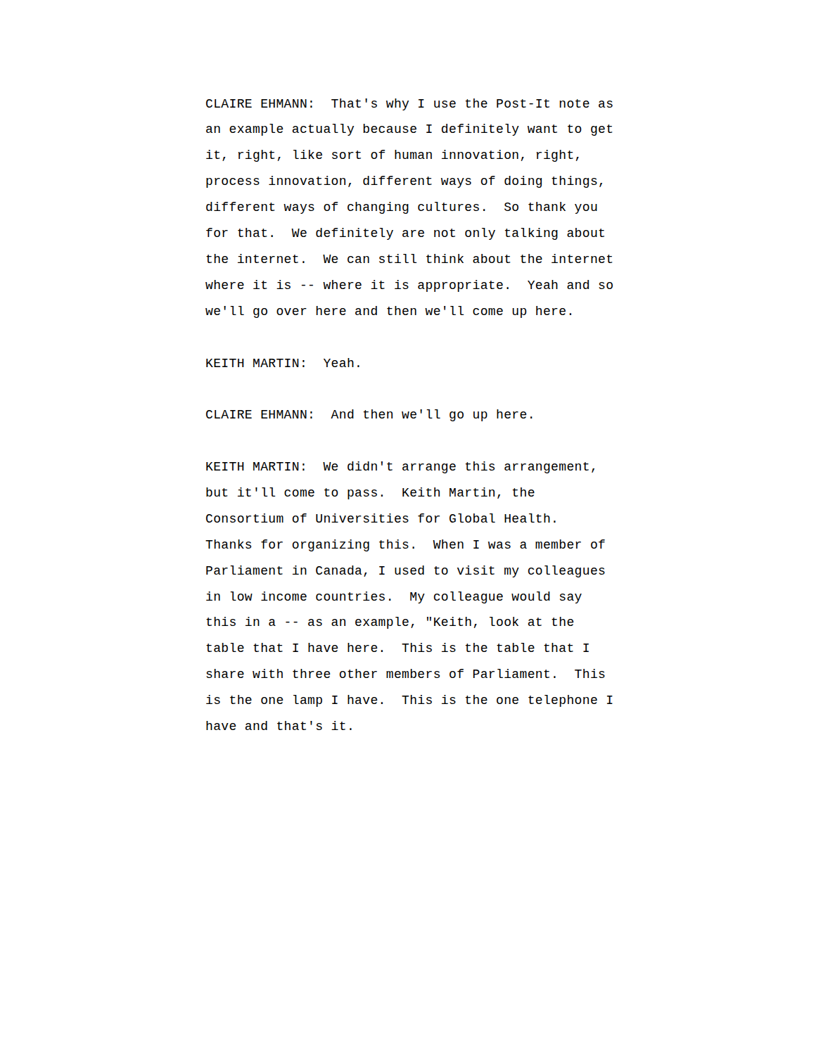CLAIRE EHMANN: That's why I use the Post-It note as an example actually because I definitely want to get it, right, like sort of human innovation, right, process innovation, different ways of doing things, different ways of changing cultures. So thank you for that. We definitely are not only talking about the internet. We can still think about the internet where it is -- where it is appropriate. Yeah and so we'll go over here and then we'll come up here.
KEITH MARTIN: Yeah.
CLAIRE EHMANN: And then we'll go up here.
KEITH MARTIN: We didn't arrange this arrangement, but it'll come to pass. Keith Martin, the Consortium of Universities for Global Health. Thanks for organizing this. When I was a member of Parliament in Canada, I used to visit my colleagues in low income countries. My colleague would say this in a -- as an example, "Keith, look at the table that I have here. This is the table that I share with three other members of Parliament. This is the one lamp I have. This is the one telephone I have and that's it.